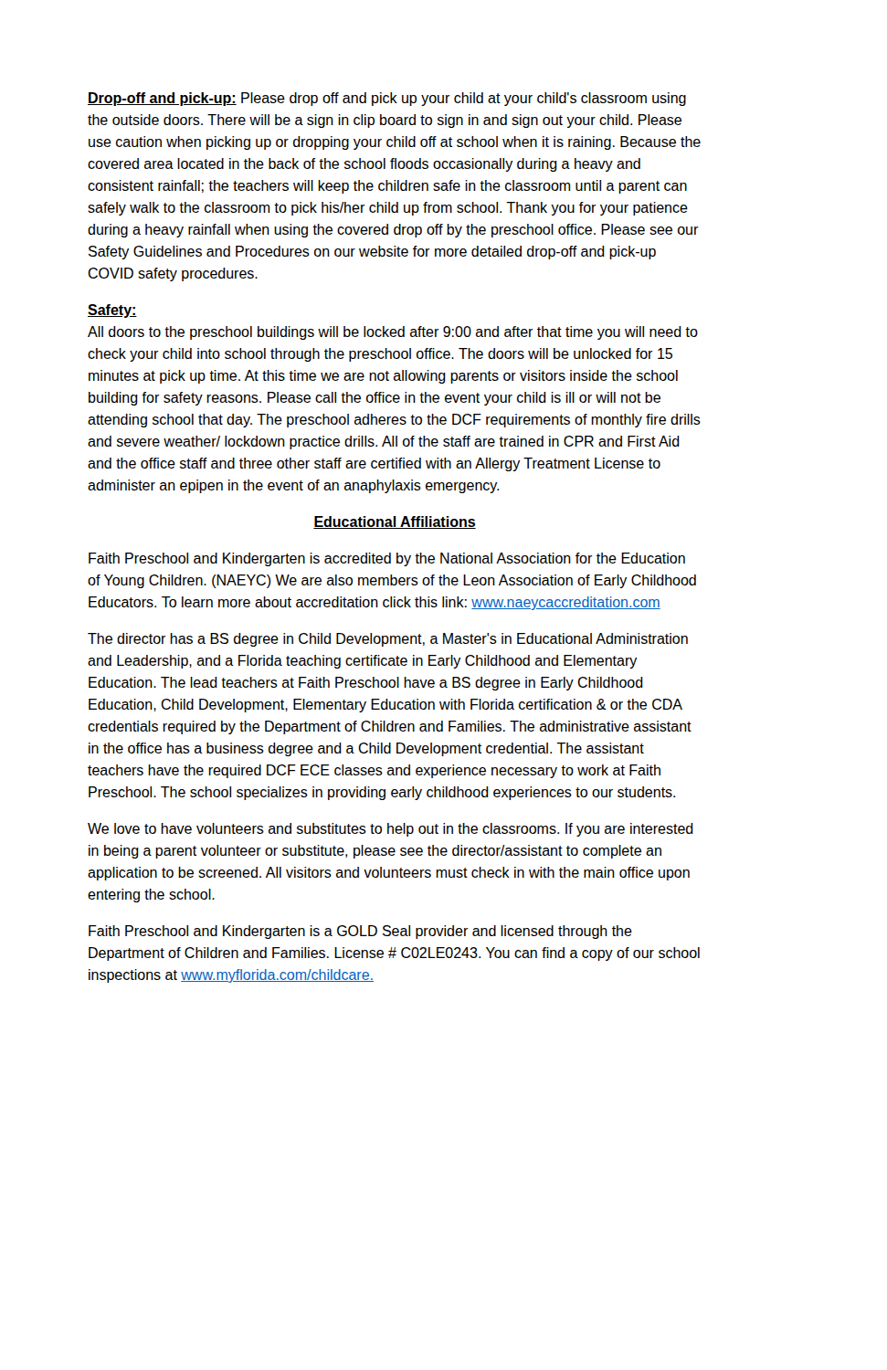Drop-off and pick-up: Please drop off and pick up your child at your child's classroom using the outside doors. There will be a sign in clip board to sign in and sign out your child. Please use caution when picking up or dropping your child off at school when it is raining. Because the covered area located in the back of the school floods occasionally during a heavy and consistent rainfall; the teachers will keep the children safe in the classroom until a parent can safely walk to the classroom to pick his/her child up from school. Thank you for your patience during a heavy rainfall when using the covered drop off by the preschool office. Please see our Safety Guidelines and Procedures on our website for more detailed drop-off and pick-up COVID safety procedures.
Safety:
All doors to the preschool buildings will be locked after 9:00 and after that time you will need to check your child into school through the preschool office. The doors will be unlocked for 15 minutes at pick up time. At this time we are not allowing parents or visitors inside the school building for safety reasons. Please call the office in the event your child is ill or will not be attending school that day. The preschool adheres to the DCF requirements of monthly fire drills and severe weather/ lockdown practice drills. All of the staff are trained in CPR and First Aid and the office staff and three other staff are certified with an Allergy Treatment License to administer an epipen in the event of an anaphylaxis emergency.
Educational Affiliations
Faith Preschool and Kindergarten is accredited by the National Association for the Education of Young Children. (NAEYC) We are also members of the Leon Association of Early Childhood Educators. To learn more about accreditation click this link: www.naeycaccreditation.com
The director has a BS degree in Child Development, a Master's in Educational Administration and Leadership, and a Florida teaching certificate in Early Childhood and Elementary Education. The lead teachers at Faith Preschool have a BS degree in Early Childhood Education, Child Development, Elementary Education with Florida certification & or the CDA credentials required by the Department of Children and Families. The administrative assistant in the office has a business degree and a Child Development credential. The assistant teachers have the required DCF ECE classes and experience necessary to work at Faith Preschool. The school specializes in providing early childhood experiences to our students.
We love to have volunteers and substitutes to help out in the classrooms. If you are interested in being a parent volunteer or substitute, please see the director/assistant to complete an application to be screened. All visitors and volunteers must check in with the main office upon entering the school.
Faith Preschool and Kindergarten is a GOLD Seal provider and licensed through the Department of Children and Families. License # C02LE0243. You can find a copy of our school inspections at www.myflorida.com/childcare.